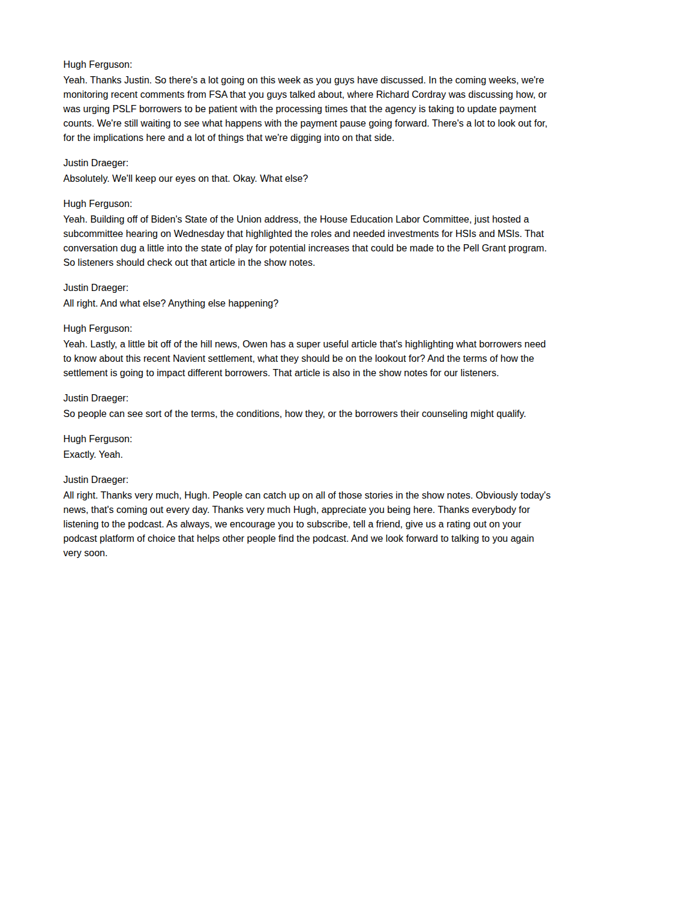Hugh Ferguson:
Yeah. Thanks Justin. So there's a lot going on this week as you guys have discussed. In the coming weeks, we're monitoring recent comments from FSA that you guys talked about, where Richard Cordray was discussing how, or was urging PSLF borrowers to be patient with the processing times that the agency is taking to update payment counts. We're still waiting to see what happens with the payment pause going forward. There's a lot to look out for, for the implications here and a lot of things that we're digging into on that side.
Justin Draeger:
Absolutely. We'll keep our eyes on that. Okay. What else?
Hugh Ferguson:
Yeah. Building off of Biden's State of the Union address, the House Education Labor Committee, just hosted a subcommittee hearing on Wednesday that highlighted the roles and needed investments for HSIs and MSIs. That conversation dug a little into the state of play for potential increases that could be made to the Pell Grant program. So listeners should check out that article in the show notes.
Justin Draeger:
All right. And what else? Anything else happening?
Hugh Ferguson:
Yeah. Lastly, a little bit off of the hill news, Owen has a super useful article that's highlighting what borrowers need to know about this recent Navient settlement, what they should be on the lookout for? And the terms of how the settlement is going to impact different borrowers. That article is also in the show notes for our listeners.
Justin Draeger:
So people can see sort of the terms, the conditions, how they, or the borrowers their counseling might qualify.
Hugh Ferguson:
Exactly. Yeah.
Justin Draeger:
All right. Thanks very much, Hugh. People can catch up on all of those stories in the show notes. Obviously today's news, that's coming out every day. Thanks very much Hugh, appreciate you being here. Thanks everybody for listening to the podcast. As always, we encourage you to subscribe, tell a friend, give us a rating out on your podcast platform of choice that helps other people find the podcast. And we look forward to talking to you again very soon.